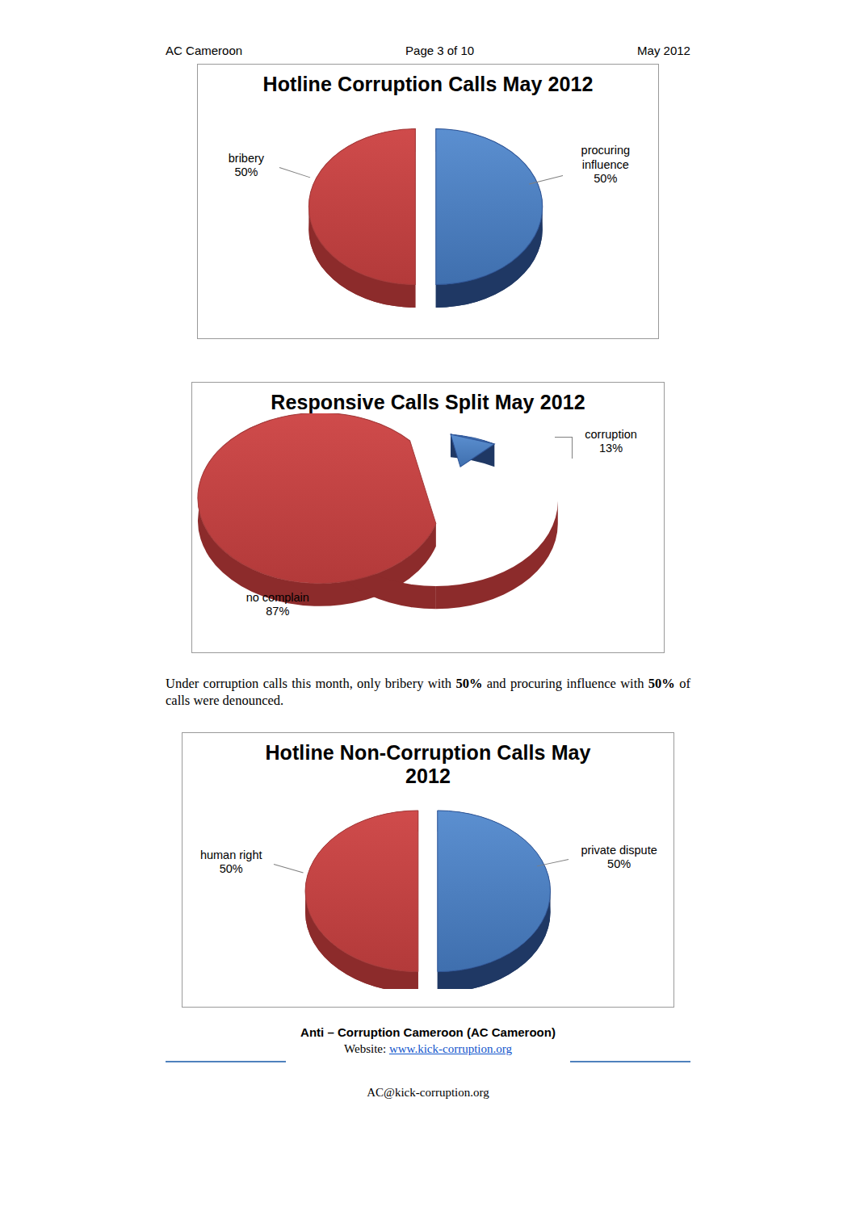AC Cameroon
Page 3 of 10
May 2012
Hotline Corruption Calls May 2012
bribery
50%
procuring
influence
50%
Responsive Calls Split May 2012
corruption
13%
no complain
87%
Under corruption calls this month, only bribery with 50% and procuring influence with 50% of calls were denounced.
Hotline Non-Corruption Calls May
2012
human right
50%
private dispute
50%
Anti – Corruption Cameroon (AC Cameroon)
Website: www.kick-corruption.org
AC@kick-corruption.org